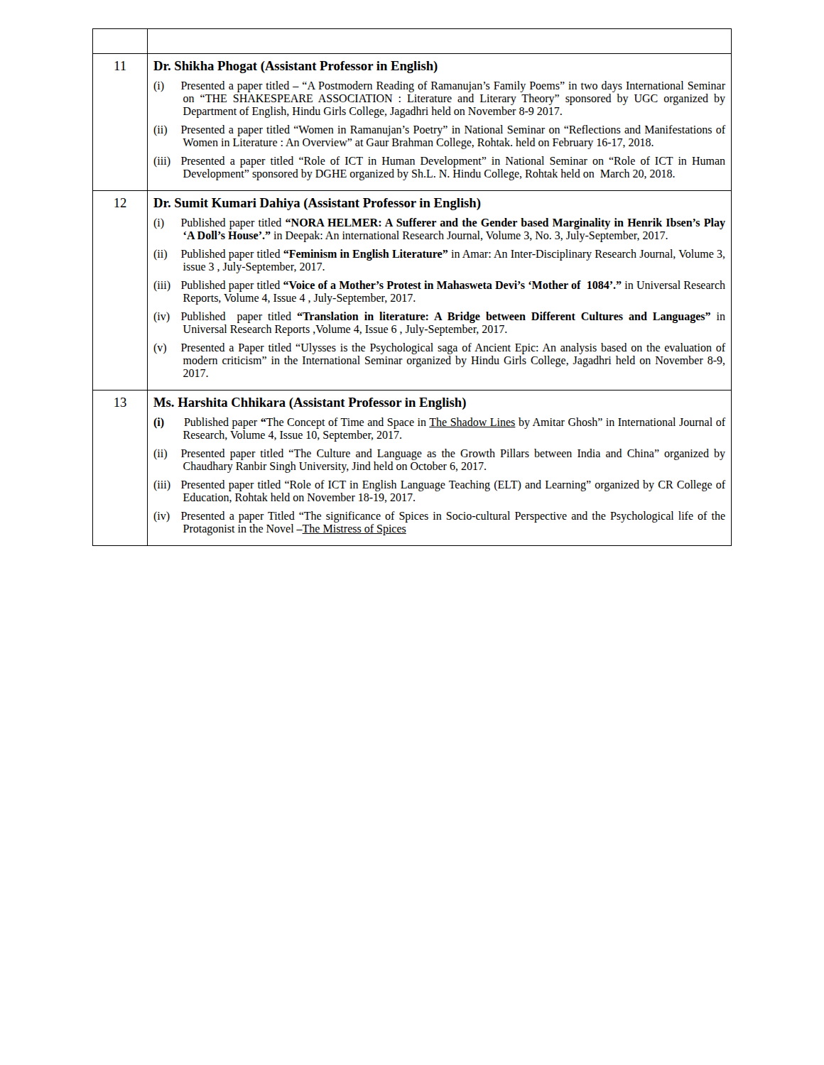| 11 | Dr. Shikha Phogat (Assistant Professor in English) (i) Presented a paper titled – “A Postmodern Reading of Ramanujan’s Family Poems” in two days International Seminar on “THE SHAKESPEARE ASSOCIATION : Literature and Literary Theory” sponsored by UGC organized by Department of English, Hindu Girls College, Jagadhri held on November 8-9 2017. (ii) Presented a paper titled “Women in Ramanujan’s Poetry” in National Seminar on “Reflections and Manifestations of Women in Literature : An Overview” at Gaur Brahman College, Rohtak. held on February 16-17, 2018. (iii) Presented a paper titled “Role of ICT in Human Development” in National Seminar on “Role of ICT in Human Development” sponsored by DGHE organized by Sh.L. N. Hindu College, Rohtak held on March 20, 2018. |
| 12 | Dr. Sumit Kumari Dahiya (Assistant Professor in English) (i) Published paper titled “NORA HELMER: A Sufferer and the Gender based Marginality in Henrik Ibsen’s Play ‘A Doll’s House’.” in Deepak: An international Research Journal, Volume 3, No. 3, July-September, 2017. (ii) Published paper titled “Feminism in English Literature” in Amar: An Inter-Disciplinary Research Journal, Volume 3, issue 3 , July-September, 2017. (iii) Published paper titled “Voice of a Mother’s Protest in Mahasweta Devi’s ‘Mother of 1084’.” in Universal Research Reports, Volume 4, Issue 4 , July-September, 2017. (iv) Published paper titled “Translation in literature: A Bridge between Different Cultures and Languages” in Universal Research Reports ,Volume 4, Issue 6 , July-September, 2017. (v) Presented a Paper titled “Ulysses is the Psychological saga of Ancient Epic: An analysis based on the evaluation of modern criticism” in the International Seminar organized by Hindu Girls College, Jagadhri held on November 8-9, 2017. |
| 13 | Ms. Harshita Chhikara (Assistant Professor in English) (i) Published paper “ The Concept of Time and Space in The Shadow Lines by Amitar Ghosh” in International Journal of Research, Volume 4, Issue 10, September, 2017. (ii) Presented paper titled “The Culture and Language as the Growth Pillars between India and China” organized by Chaudhary Ranbir Singh University, Jind held on October 6, 2017. (iii) Presented paper titled “Role of ICT in English Language Teaching (ELT) and Learning” organized by CR College of Education, Rohtak held on November 18-19, 2017. (iv) Presented a paper Titled “The significance of Spices in Socio-cultural Perspective and the Psychological life of the Protagonist in the Novel – The Mistress of Spices |